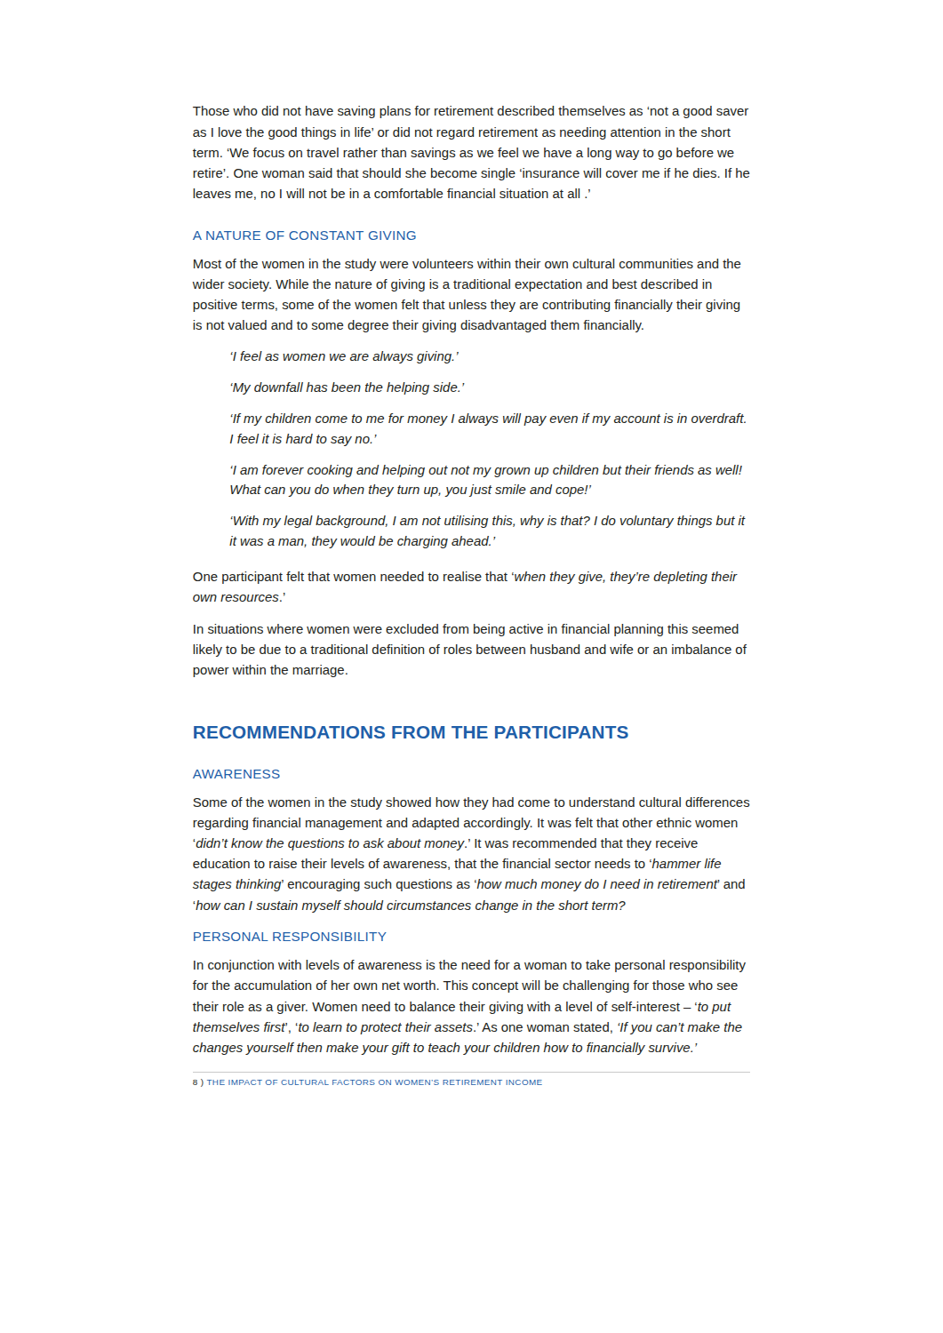Those who did not have saving plans for retirement described themselves as ‘not a good saver as I love the good things in life’ or did not regard retirement as needing attention in the short term. ‘We focus on travel rather than savings as we feel we have a long way to go before we retire’. One woman said that should she become single ‘insurance will cover me if he dies. If he leaves me, no I will not be in a comfortable financial situation at all .’
A nature of constant giving
Most of the women in the study were volunteers within their own cultural communities and the wider society. While the nature of giving is a traditional expectation and best described in positive terms, some of the women felt that unless they are contributing financially their giving is not valued and to some degree their giving disadvantaged them financially.
‘I feel as women we are always giving.’
‘My downfall has been the helping side.’
‘If my children come to me for money I always will pay even if my account is in overdraft. I feel it is hard to say no.’
‘I am forever cooking and helping out not my grown up children but their friends as well! What can you do when they turn up, you just smile and cope!’
‘With my legal background, I am not utilising this, why is that? I do voluntary things but it it was a man, they would be charging ahead.’
One participant felt that women needed to realise that ‘when they give, they’re depleting their own resources.’
In situations where women were excluded from being active in financial planning this seemed likely to be due to a traditional definition of roles between husband and wife or an imbalance of power within the marriage.
Recommendations from the participants
Awareness
Some of the women in the study showed how they had come to understand cultural differences regarding financial management and adapted accordingly. It was felt that other ethnic women ‘didn’t know the questions to ask about money.’ It was recommended that they receive education to raise their levels of awareness, that the financial sector needs to ‘hammer life stages thinking’ encouraging such questions as ‘how much money do I need in retirement’ and ‘how can I sustain myself should circumstances change in the short term?
Personal responsibility
In conjunction with levels of awareness is the need for a woman to take personal responsibility for the accumulation of her own net worth. This concept will be challenging for those who see their role as a giver. Women need to balance their giving with a level of self-interest – ‘to put themselves first’, ‘to learn to protect their assets.’ As one woman stated, ‘If you can’t make the changes yourself then make your gift to teach your children how to financially survive.’
8 ) The impact of cultural factors on women’s retirement income